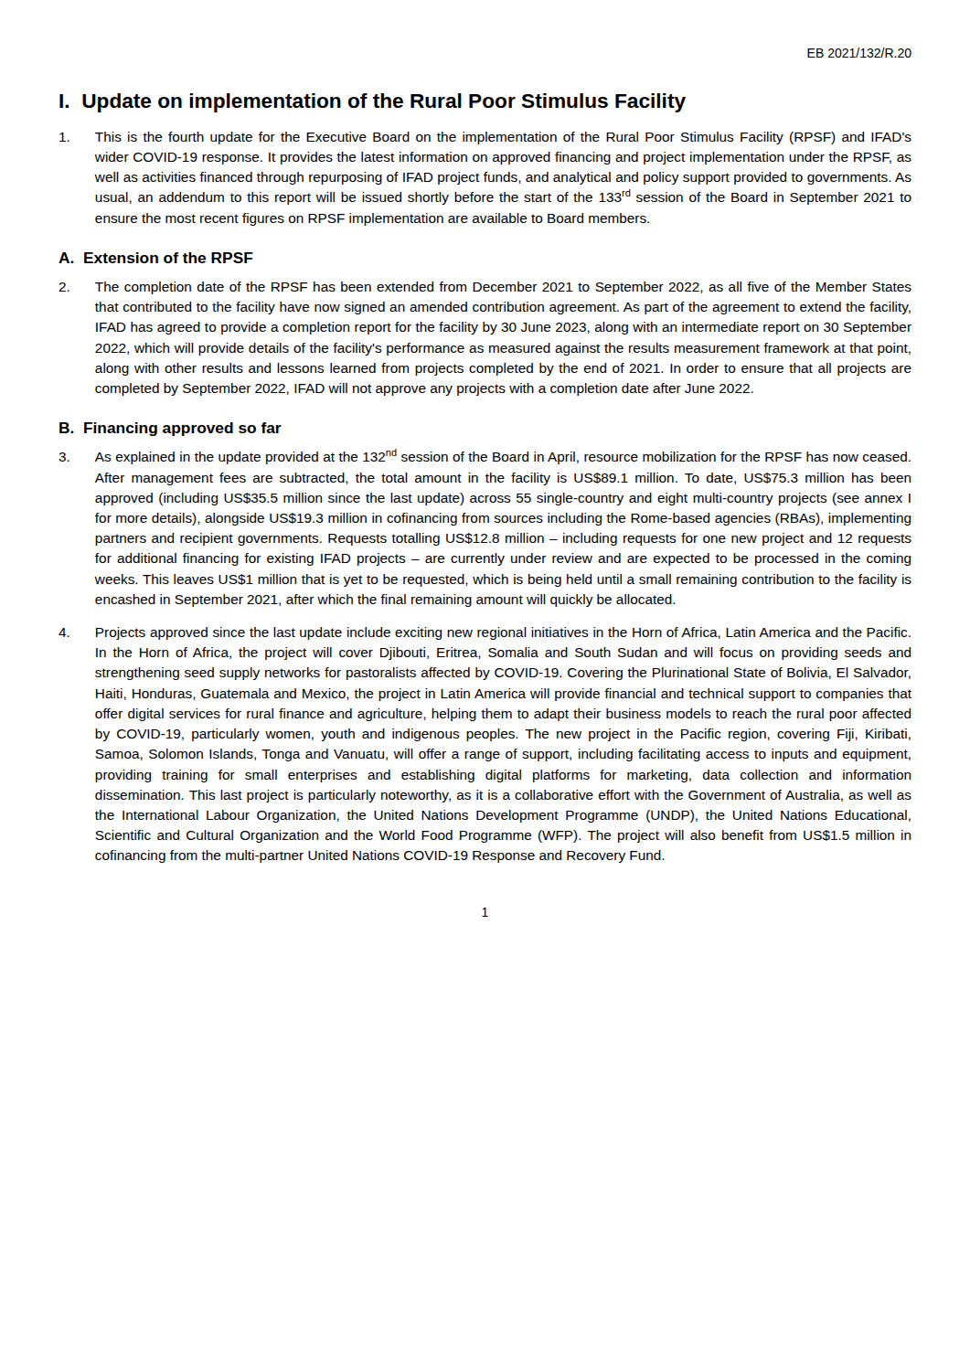EB 2021/132/R.20
I. Update on implementation of the Rural Poor Stimulus Facility
1.
This is the fourth update for the Executive Board on the implementation of the Rural Poor Stimulus Facility (RPSF) and IFAD's wider COVID-19 response. It provides the latest information on approved financing and project implementation under the RPSF, as well as activities financed through repurposing of IFAD project funds, and analytical and policy support provided to governments. As usual, an addendum to this report will be issued shortly before the start of the 133rd session of the Board in September 2021 to ensure the most recent figures on RPSF implementation are available to Board members.
A. Extension of the RPSF
2.
The completion date of the RPSF has been extended from December 2021 to September 2022, as all five of the Member States that contributed to the facility have now signed an amended contribution agreement. As part of the agreement to extend the facility, IFAD has agreed to provide a completion report for the facility by 30 June 2023, along with an intermediate report on 30 September 2022, which will provide details of the facility's performance as measured against the results measurement framework at that point, along with other results and lessons learned from projects completed by the end of 2021. In order to ensure that all projects are completed by September 2022, IFAD will not approve any projects with a completion date after June 2022.
B. Financing approved so far
3.
As explained in the update provided at the 132nd session of the Board in April, resource mobilization for the RPSF has now ceased. After management fees are subtracted, the total amount in the facility is US$89.1 million. To date, US$75.3 million has been approved (including US$35.5 million since the last update) across 55 single-country and eight multi-country projects (see annex I for more details), alongside US$19.3 million in cofinancing from sources including the Rome-based agencies (RBAs), implementing partners and recipient governments. Requests totalling US$12.8 million – including requests for one new project and 12 requests for additional financing for existing IFAD projects – are currently under review and are expected to be processed in the coming weeks. This leaves US$1 million that is yet to be requested, which is being held until a small remaining contribution to the facility is encashed in September 2021, after which the final remaining amount will quickly be allocated.
4.
Projects approved since the last update include exciting new regional initiatives in the Horn of Africa, Latin America and the Pacific. In the Horn of Africa, the project will cover Djibouti, Eritrea, Somalia and South Sudan and will focus on providing seeds and strengthening seed supply networks for pastoralists affected by COVID-19. Covering the Plurinational State of Bolivia, El Salvador, Haiti, Honduras, Guatemala and Mexico, the project in Latin America will provide financial and technical support to companies that offer digital services for rural finance and agriculture, helping them to adapt their business models to reach the rural poor affected by COVID-19, particularly women, youth and indigenous peoples. The new project in the Pacific region, covering Fiji, Kiribati, Samoa, Solomon Islands, Tonga and Vanuatu, will offer a range of support, including facilitating access to inputs and equipment, providing training for small enterprises and establishing digital platforms for marketing, data collection and information dissemination. This last project is particularly noteworthy, as it is a collaborative effort with the Government of Australia, as well as the International Labour Organization, the United Nations Development Programme (UNDP), the United Nations Educational, Scientific and Cultural Organization and the World Food Programme (WFP). The project will also benefit from US$1.5 million in cofinancing from the multi-partner United Nations COVID-19 Response and Recovery Fund.
1